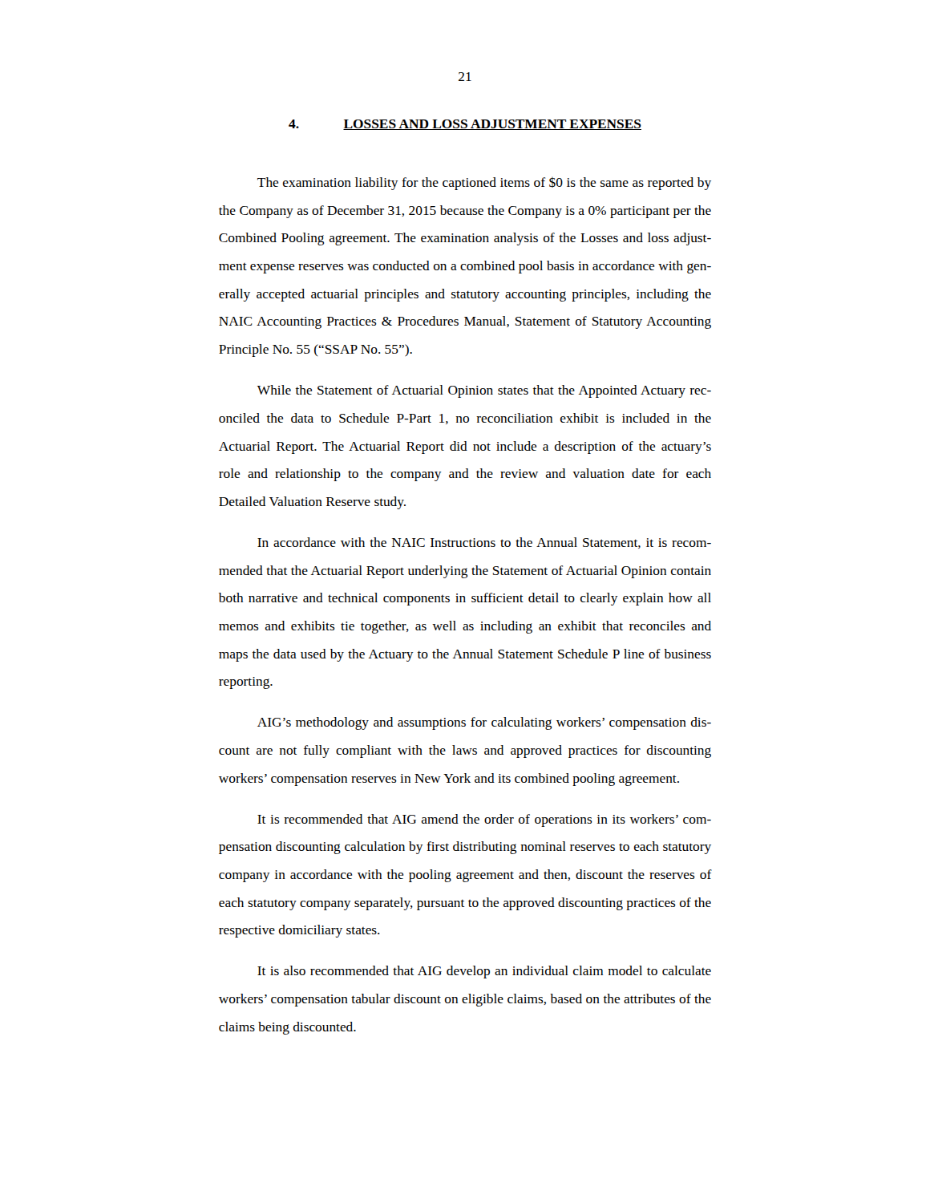21
4. LOSSES AND LOSS ADJUSTMENT EXPENSES
The examination liability for the captioned items of $0 is the same as reported by the Company as of December 31, 2015 because the Company is a 0% participant per the Combined Pooling agreement. The examination analysis of the Losses and loss adjustment expense reserves was conducted on a combined pool basis in accordance with generally accepted actuarial principles and statutory accounting principles, including the NAIC Accounting Practices & Procedures Manual, Statement of Statutory Accounting Principle No. 55 (“SSAP No. 55”).
While the Statement of Actuarial Opinion states that the Appointed Actuary reconciled the data to Schedule P-Part 1, no reconciliation exhibit is included in the Actuarial Report. The Actuarial Report did not include a description of the actuary’s role and relationship to the company and the review and valuation date for each Detailed Valuation Reserve study.
In accordance with the NAIC Instructions to the Annual Statement, it is recommended that the Actuarial Report underlying the Statement of Actuarial Opinion contain both narrative and technical components in sufficient detail to clearly explain how all memos and exhibits tie together, as well as including an exhibit that reconciles and maps the data used by the Actuary to the Annual Statement Schedule P line of business reporting.
AIG’s methodology and assumptions for calculating workers’ compensation discount are not fully compliant with the laws and approved practices for discounting workers’ compensation reserves in New York and its combined pooling agreement.
It is recommended that AIG amend the order of operations in its workers’ compensation discounting calculation by first distributing nominal reserves to each statutory company in accordance with the pooling agreement and then, discount the reserves of each statutory company separately, pursuant to the approved discounting practices of the respective domiciliary states.
It is also recommended that AIG develop an individual claim model to calculate workers’ compensation tabular discount on eligible claims, based on the attributes of the claims being discounted.